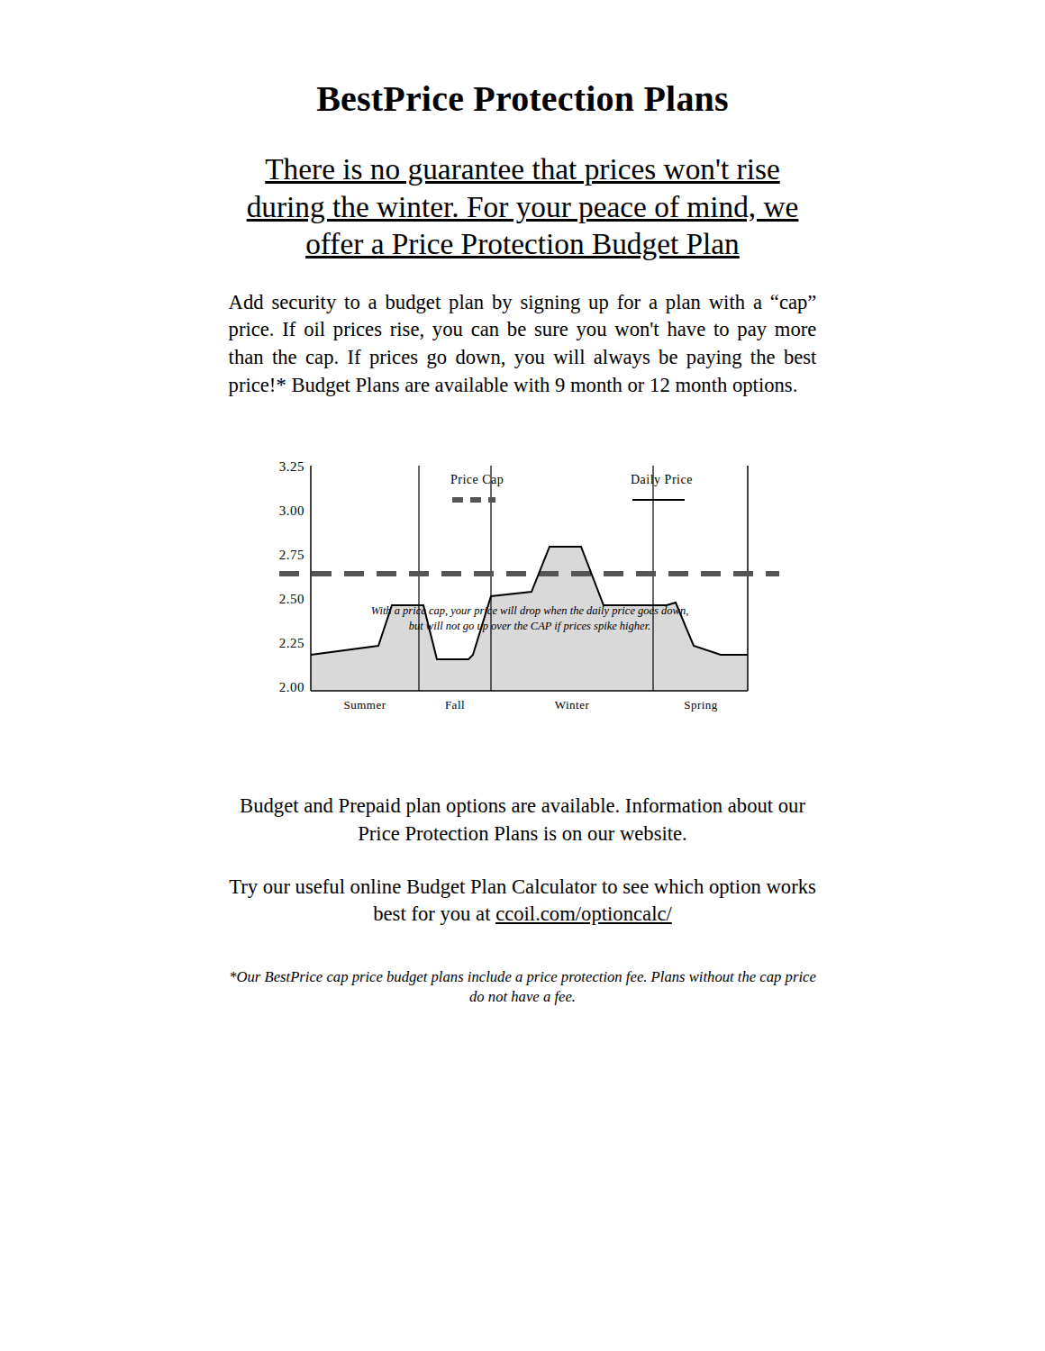BestPrice Protection Plans
There is no guarantee that prices won't rise during the winter. For your peace of mind, we offer a Price Protection Budget Plan
Add security to a budget plan by signing up for a plan with a “cap” price. If oil prices rise, you can be sure you won't have to pay more than the cap. If prices go down, you will always be paying the best price!* Budget Plans are available with 9 month or 12 month options.
3.25 3.00 2.75 2.50 2.25 2.00 Price Cap Daily Price With a price cap, your price will drop when the daily price goes down, but will not go up over the CAP if prices spike higher. Summer Fall Winter Spring
Budget and Prepaid plan options are available. Information about our Price Protection Plans is on our website.
Try our useful online Budget Plan Calculator to see which option works best for you at ccoil.com/optioncalc/
*Our BestPrice cap price budget plans include a price protection fee. Plans without the cap price do not have a fee.